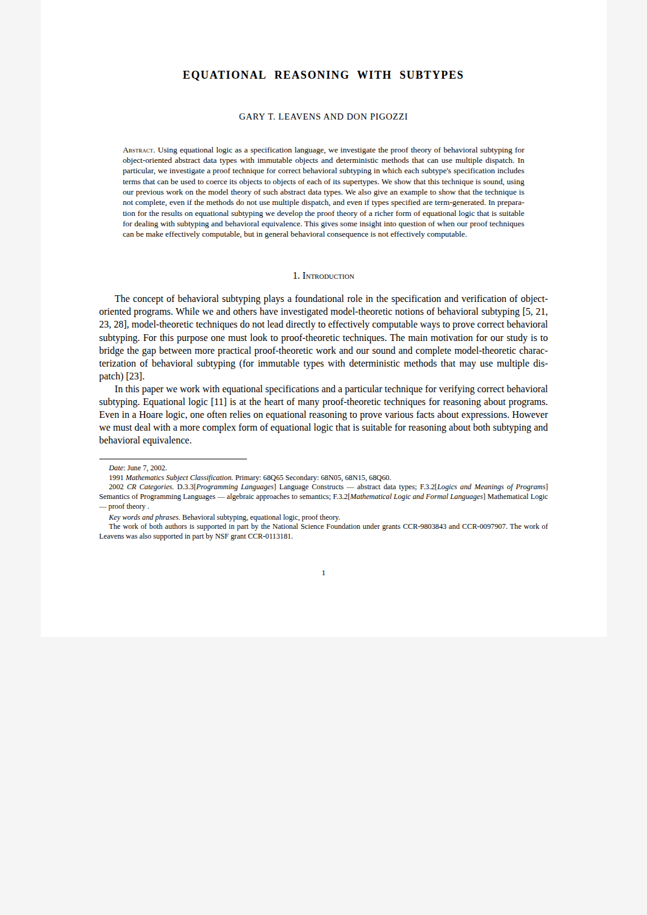EQUATIONAL REASONING WITH SUBTYPES
GARY T. LEAVENS AND DON PIGOZZI
Abstract. Using equational logic as a specification language, we investigate the proof theory of behavioral subtyping for object-oriented abstract data types with immutable objects and deterministic methods that can use multiple dispatch. In particular, we investigate a proof technique for correct behavioral subtyping in which each subtype's specification includes terms that can be used to coerce its objects to objects of each of its supertypes. We show that this technique is sound, using our previous work on the model theory of such abstract data types. We also give an example to show that the technique is not complete, even if the methods do not use multiple dispatch, and even if types specified are term-generated. In preparation for the results on equational subtyping we develop the proof theory of a richer form of equational logic that is suitable for dealing with subtyping and behavioral equivalence. This gives some insight into question of when our proof techniques can be make effectively computable, but in general behavioral consequence is not effectively computable.
1. Introduction
The concept of behavioral subtyping plays a foundational role in the specification and verification of object-oriented programs. While we and others have investigated model-theoretic notions of behavioral subtyping [5, 21, 23, 28], model-theoretic techniques do not lead directly to effectively computable ways to prove correct behavioral subtyping. For this purpose one must look to proof-theoretic techniques. The main motivation for our study is to bridge the gap between more practical proof-theoretic work and our sound and complete model-theoretic characterization of behavioral subtyping (for immutable types with deterministic methods that may use multiple dispatch) [23].
In this paper we work with equational specifications and a particular technique for verifying correct behavioral subtyping. Equational logic [11] is at the heart of many proof-theoretic techniques for reasoning about programs. Even in a Hoare logic, one often relies on equational reasoning to prove various facts about expressions. However we must deal with a more complex form of equational logic that is suitable for reasoning about both subtyping and behavioral equivalence.
Date: June 7, 2002.
1991 Mathematics Subject Classification. Primary: 68Q65 Secondary: 68N05, 68N15, 68Q60.
2002 CR Categories. D.3.3[Programming Languages] Language Constructs — abstract data types; F.3.2[Logics and Meanings of Programs] Semantics of Programming Languages — algebraic approaches to semantics; F.3.2[Mathematical Logic and Formal Languages] Mathematical Logic — proof theory .
Key words and phrases. Behavioral subtyping, equational logic, proof theory.
The work of both authors is supported in part by the National Science Foundation under grants CCR-9803843 and CCR-0097907. The work of Leavens was also supported in part by NSF grant CCR-0113181.
1